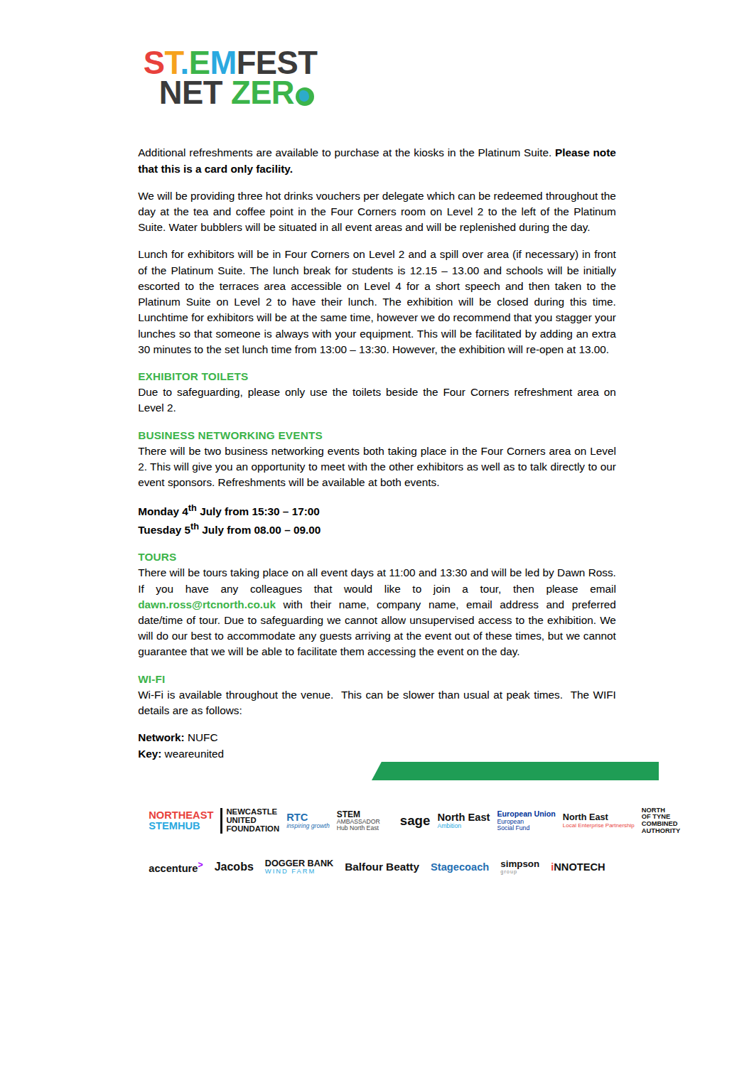ST. EMFEST
NET ZER
Additional refreshments are available to purchase at the kiosks in the Platinum Suite. Please note that this is a card only facility.
We will be providing three hot drinks vouchers per delegate which can be redeemed throughout the day at the tea and coffee point in the Four Corners room on Level 2 to the left of the Platinum Suite. Water bubblers will be situated in all event areas and will be replenished during the day.
Lunch for exhibitors will be in Four Corners on Level 2 and a spill over area (if necessary) in front of the Platinum Suite. The lunch break for students is 12.15 – 13.00 and schools will be initially escorted to the terraces area accessible on Level 4 for a short speech and then taken to the Platinum Suite on Level 2 to have their lunch. The exhibition will be closed during this time. Lunchtime for exhibitors will be at the same time, however we do recommend that you stagger your lunches so that someone is always with your equipment. This will be facilitated by adding an extra 30 minutes to the set lunch time from 13:00 – 13:30. However, the exhibition will re-open at 13.00.
EXHIBITOR TOILETS
Due to safeguarding, please only use the toilets beside the Four Corners refreshment area on Level 2.
BUSINESS NETWORKING EVENTS
There will be two business networking events both taking place in the Four Corners area on Level 2. This will give you an opportunity to meet with the other exhibitors as well as to talk directly to our event sponsors. Refreshments will be available at both events.
Monday 4th July from 15:30 – 17:00
Tuesday 5th July from 08.00 – 09.00
TOURS
There will be tours taking place on all event days at 11:00 and 13:30 and will be led by Dawn Ross. If you have any colleagues that would like to join a tour, then please email dawn.ross@rtcnorth.co.uk with their name, company name, email address and preferred date/time of tour. Due to safeguarding we cannot allow unsupervised access to the exhibition. We will do our best to accommodate any guests arriving at the event out of these times, but we cannot guarantee that we will be able to facilitate them accessing the event on the day.
WI-FI
Wi-Fi is available throughout the venue. This can be slower than usual at peak times. The WIFI details are as follows:
Network: NUFC
Key: weareunited
NORTHEAST STEMHUB
NEWCASTLE
UNITED
FOUNDATION
RTCinspiring growth
STEMAMBASSADOR
Hub North East
sage
North East Ambition
European Union European
Social Fund
North East Local Enterprise Partnership
NORTH
OF TYNE
COMBINED
AUTHORITY
accenture>
Jacobs
DOGGER BANK WIND FARM
Balfour Beatty
Stagecoach
simpson group
i NNOTECH